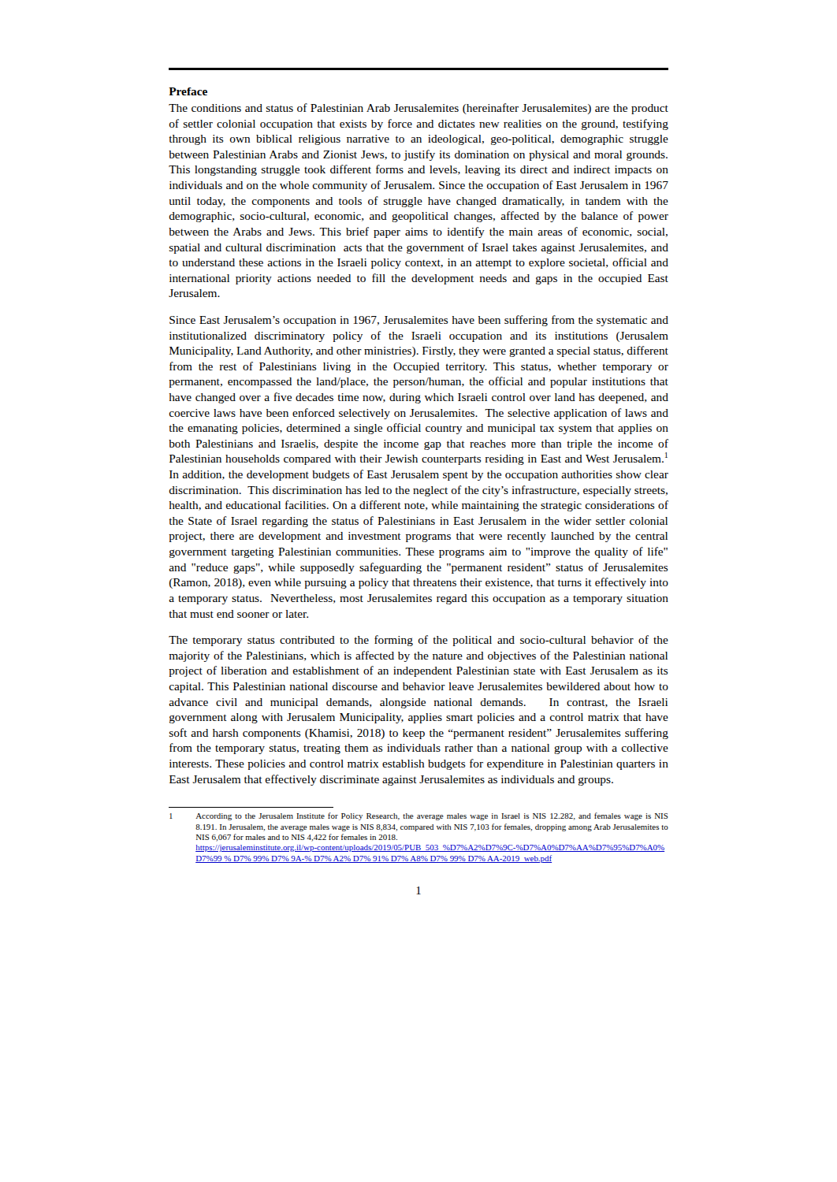Preface
The conditions and status of Palestinian Arab Jerusalemites (hereinafter Jerusalemites) are the product of settler colonial occupation that exists by force and dictates new realities on the ground, testifying through its own biblical religious narrative to an ideological, geo-political, demographic struggle between Palestinian Arabs and Zionist Jews, to justify its domination on physical and moral grounds. This longstanding struggle took different forms and levels, leaving its direct and indirect impacts on individuals and on the whole community of Jerusalem. Since the occupation of East Jerusalem in 1967 until today, the components and tools of struggle have changed dramatically, in tandem with the demographic, socio-cultural, economic, and geopolitical changes, affected by the balance of power between the Arabs and Jews. This brief paper aims to identify the main areas of economic, social, spatial and cultural discrimination acts that the government of Israel takes against Jerusalemites, and to understand these actions in the Israeli policy context, in an attempt to explore societal, official and international priority actions needed to fill the development needs and gaps in the occupied East Jerusalem.
Since East Jerusalem’s occupation in 1967, Jerusalemites have been suffering from the systematic and institutionalized discriminatory policy of the Israeli occupation and its institutions (Jerusalem Municipality, Land Authority, and other ministries). Firstly, they were granted a special status, different from the rest of Palestinians living in the Occupied territory. This status, whether temporary or permanent, encompassed the land/place, the person/human, the official and popular institutions that have changed over a five decades time now, during which Israeli control over land has deepened, and coercive laws have been enforced selectively on Jerusalemites. The selective application of laws and the emanating policies, determined a single official country and municipal tax system that applies on both Palestinians and Israelis, despite the income gap that reaches more than triple the income of Palestinian households compared with their Jewish counterparts residing in East and West Jerusalem.1 In addition, the development budgets of East Jerusalem spent by the occupation authorities show clear discrimination. This discrimination has led to the neglect of the city’s infrastructure, especially streets, health, and educational facilities. On a different note, while maintaining the strategic considerations of the State of Israel regarding the status of Palestinians in East Jerusalem in the wider settler colonial project, there are development and investment programs that were recently launched by the central government targeting Palestinian communities. These programs aim to "improve the quality of life" and "reduce gaps", while supposedly safeguarding the "permanent resident” status of Jerusalemites (Ramon, 2018), even while pursuing a policy that threatens their existence, that turns it effectively into a temporary status. Nevertheless, most Jerusalemites regard this occupation as a temporary situation that must end sooner or later.
The temporary status contributed to the forming of the political and socio-cultural behavior of the majority of the Palestinians, which is affected by the nature and objectives of the Palestinian national project of liberation and establishment of an independent Palestinian state with East Jerusalem as its capital. This Palestinian national discourse and behavior leave Jerusalemites bewildered about how to advance civil and municipal demands, alongside national demands. In contrast, the Israeli government along with Jerusalem Municipality, applies smart policies and a control matrix that have soft and harsh components (Khamisi, 2018) to keep the “permanent resident” Jerusalemites suffering from the temporary status, treating them as individuals rather than a national group with a collective interests. These policies and control matrix establish budgets for expenditure in Palestinian quarters in East Jerusalem that effectively discriminate against Jerusalemites as individuals and groups.
1
According to the Jerusalem Institute for Policy Research, the average males wage in Israel is NIS 12.282, and females wage is NIS 8.191. In Jerusalem, the average males wage is NIS 8,834, compared with NIS 7,103 for females, dropping among Arab Jerusalemites to NIS 6,067 for males and to NIS 4,422 for females in 2018.
https://jerusaleminstitute.org.il/wp-content/uploads/2019/05/PUB_503_%D7%A2%D7%9C-%D7%A0%D7%AA%D7%95%D7%A0%D7%99 % D7% 99% D7% 9A-% D7% A2% D7% 91% D7% A8% D7% 99% D7% AA-2019_web.pdf
1